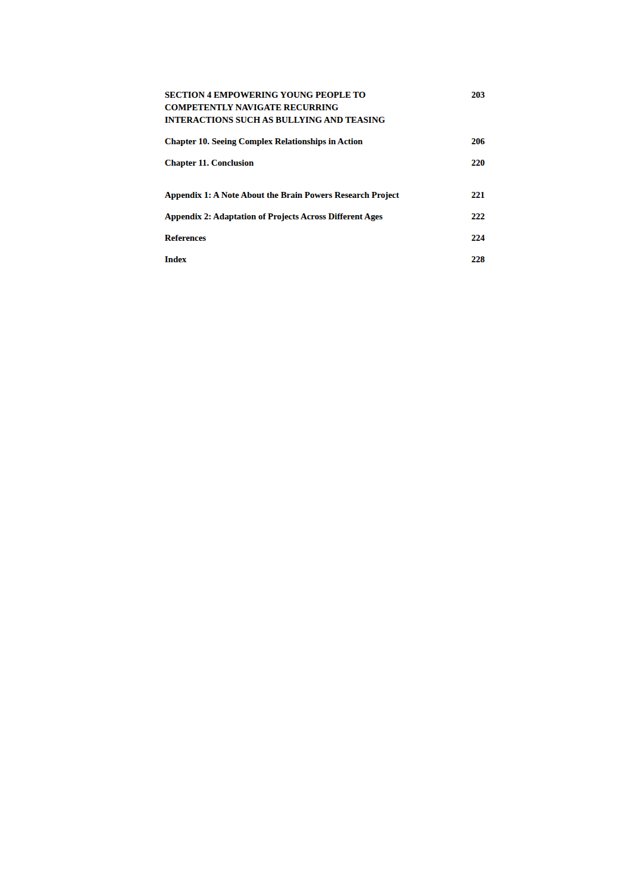| SECTION 4 EMPOWERING YOUNG PEOPLE TO COMPETENTLY NAVIGATE RECURRING INTERACTIONS SUCH AS BULLYING AND TEASING | 203 |
| Chapter 10. Seeing Complex Relationships in Action | 206 |
| Chapter 11. Conclusion | 220 |
| Appendix 1: A Note About the Brain Powers Research Project | 221 |
| Appendix 2: Adaptation of Projects Across Different Ages | 222 |
| References | 224 |
| Index | 228 |